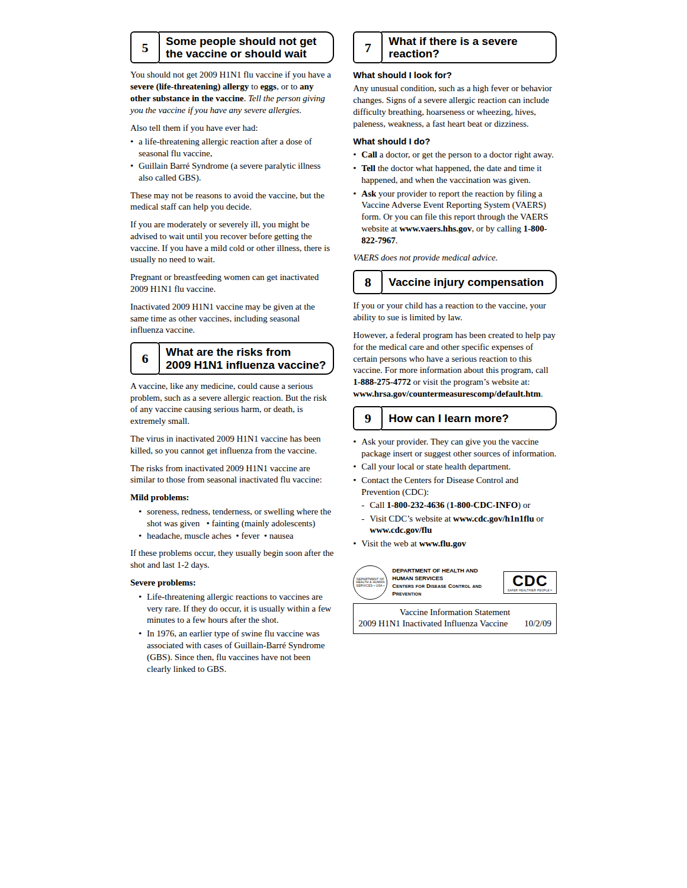5
Some people should not get
the vaccine or should wait
You should not get 2009 H1N1 flu vaccine if you have a severe (life-threatening) allergy to eggs, or to any other substance in the vaccine. Tell the person giving you the vaccine if you have any severe allergies.
Also tell them if you have ever had:
a life-threatening allergic reaction after a dose of seasonal flu vaccine,
Guillain Barré Syndrome (a severe paralytic illness also called GBS).
These may not be reasons to avoid the vaccine, but the medical staff can help you decide.
If you are moderately or severely ill, you might be advised to wait until you recover before getting the vaccine. If you have a mild cold or other illness, there is usually no need to wait.
Pregnant or breastfeeding women can get inactivated 2009 H1N1 flu vaccine.
Inactivated 2009 H1N1 vaccine may be given at the same time as other vaccines, including seasonal influenza vaccine.
6
What are the risks from
2009 H1N1 influenza vaccine?
A vaccine, like any medicine, could cause a serious problem, such as a severe allergic reaction. But the risk of any vaccine causing serious harm, or death, is extremely small.
The virus in inactivated 2009 H1N1 vaccine has been killed, so you cannot get influenza from the vaccine.
The risks from inactivated 2009 H1N1 vaccine are similar to those from seasonal inactivated flu vaccine:
Mild problems:
soreness, redness, tenderness, or swelling where the shot was given • fainting (mainly adolescents)
headache, muscle aches • fever • nausea
If these problems occur, they usually begin soon after the shot and last 1-2 days.
Severe problems:
Life-threatening allergic reactions to vaccines are very rare. If they do occur, it is usually within a few minutes to a few hours after the shot.
In 1976, an earlier type of swine flu vaccine was associated with cases of Guillain-Barré Syndrome (GBS). Since then, flu vaccines have not been clearly linked to GBS.
7
What if there is a severe
reaction?
What should I look for?
Any unusual condition, such as a high fever or behavior changes. Signs of a severe allergic reaction can include difficulty breathing, hoarseness or wheezing, hives, paleness, weakness, a fast heart beat or dizziness.
What should I do?
Call a doctor, or get the person to a doctor right away.
Tell the doctor what happened, the date and time it happened, and when the vaccination was given.
Ask your provider to report the reaction by filing a Vaccine Adverse Event Reporting System (VAERS) form. Or you can file this report through the VAERS website at www.vaers.hhs.gov, or by calling 1-800-822-7967.
VAERS does not provide medical advice.
8
Vaccine injury compensation
If you or your child has a reaction to the vaccine, your ability to sue is limited by law.
However, a federal program has been created to help pay for the medical care and other specific expenses of certain persons who have a serious reaction to this vaccine. For more information about this program, call 1-888-275-4772 or visit the program’s website at: www.hrsa.gov/countermeasurescomp/default.htm.
9
How can I learn more?
Ask your provider. They can give you the vaccine package insert or suggest other sources of information.
Call your local or state health department.
Contact the Centers for Disease Control and Prevention (CDC):
Call 1-800-232-4636 (1-800-CDC-INFO) or
Visit CDC’s website at www.cdc.gov/h1n1flu or www.cdc.gov/flu
Visit the web at www.flu.gov
DEPARTMENT OF HEALTH & HUMAN SERVICES • USA •
DEPARTMENT OF HEALTH AND HUMAN SERVICES
Centers for Disease Control and Prevention
CDC
SAFER·HEALTHIER·PEOPLE™
Vaccine Information Statement
2009 H1N1 Inactivated Influenza Vaccine 10/2/09